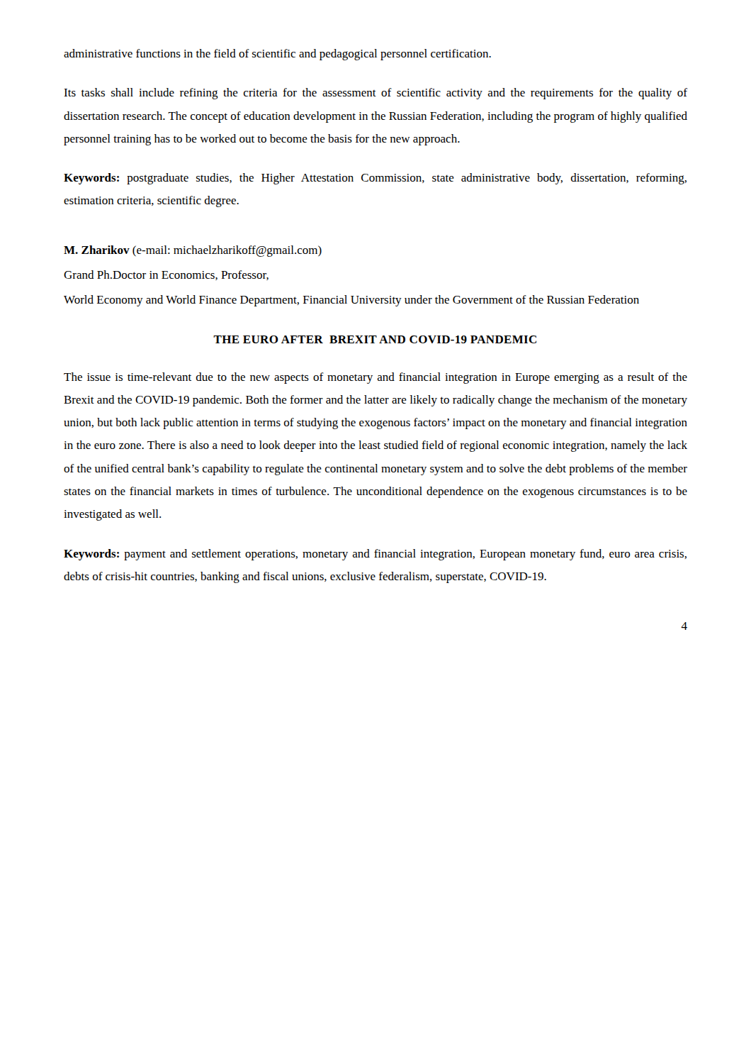administrative functions in the field of scientific and pedagogical personnel certification.
Its tasks shall include refining the criteria for the assessment of scientific activity and the requirements for the quality of dissertation research. The concept of education development in the Russian Federation, including the program of highly qualified personnel training has to be worked out to become the basis for the new approach.
Keywords: postgraduate studies, the Higher Attestation Commission, state administrative body, dissertation, reforming, estimation criteria, scientific degree.
M. Zharikov (e-mail: michaelzharikoff@gmail.com)
Grand Ph.Doctor in Economics, Professor,
World Economy and World Finance Department, Financial University under the Government of the Russian Federation
The Euro after Brexit and COVID-19 Pandemic
The issue is time-relevant due to the new aspects of monetary and financial integration in Europe emerging as a result of the Brexit and the COVID-19 pandemic. Both the former and the latter are likely to radically change the mechanism of the monetary union, but both lack public attention in terms of studying the exogenous factors’ impact on the monetary and financial integration in the euro zone. There is also a need to look deeper into the least studied field of regional economic integration, namely the lack of the unified central bank’s capability to regulate the continental monetary system and to solve the debt problems of the member states on the financial markets in times of turbulence. The unconditional dependence on the exogenous circumstances is to be investigated as well.
Keywords: payment and settlement operations, monetary and financial integration, European monetary fund, euro area crisis, debts of crisis-hit countries, banking and fiscal unions, exclusive federalism, superstate, COVID-19.
4